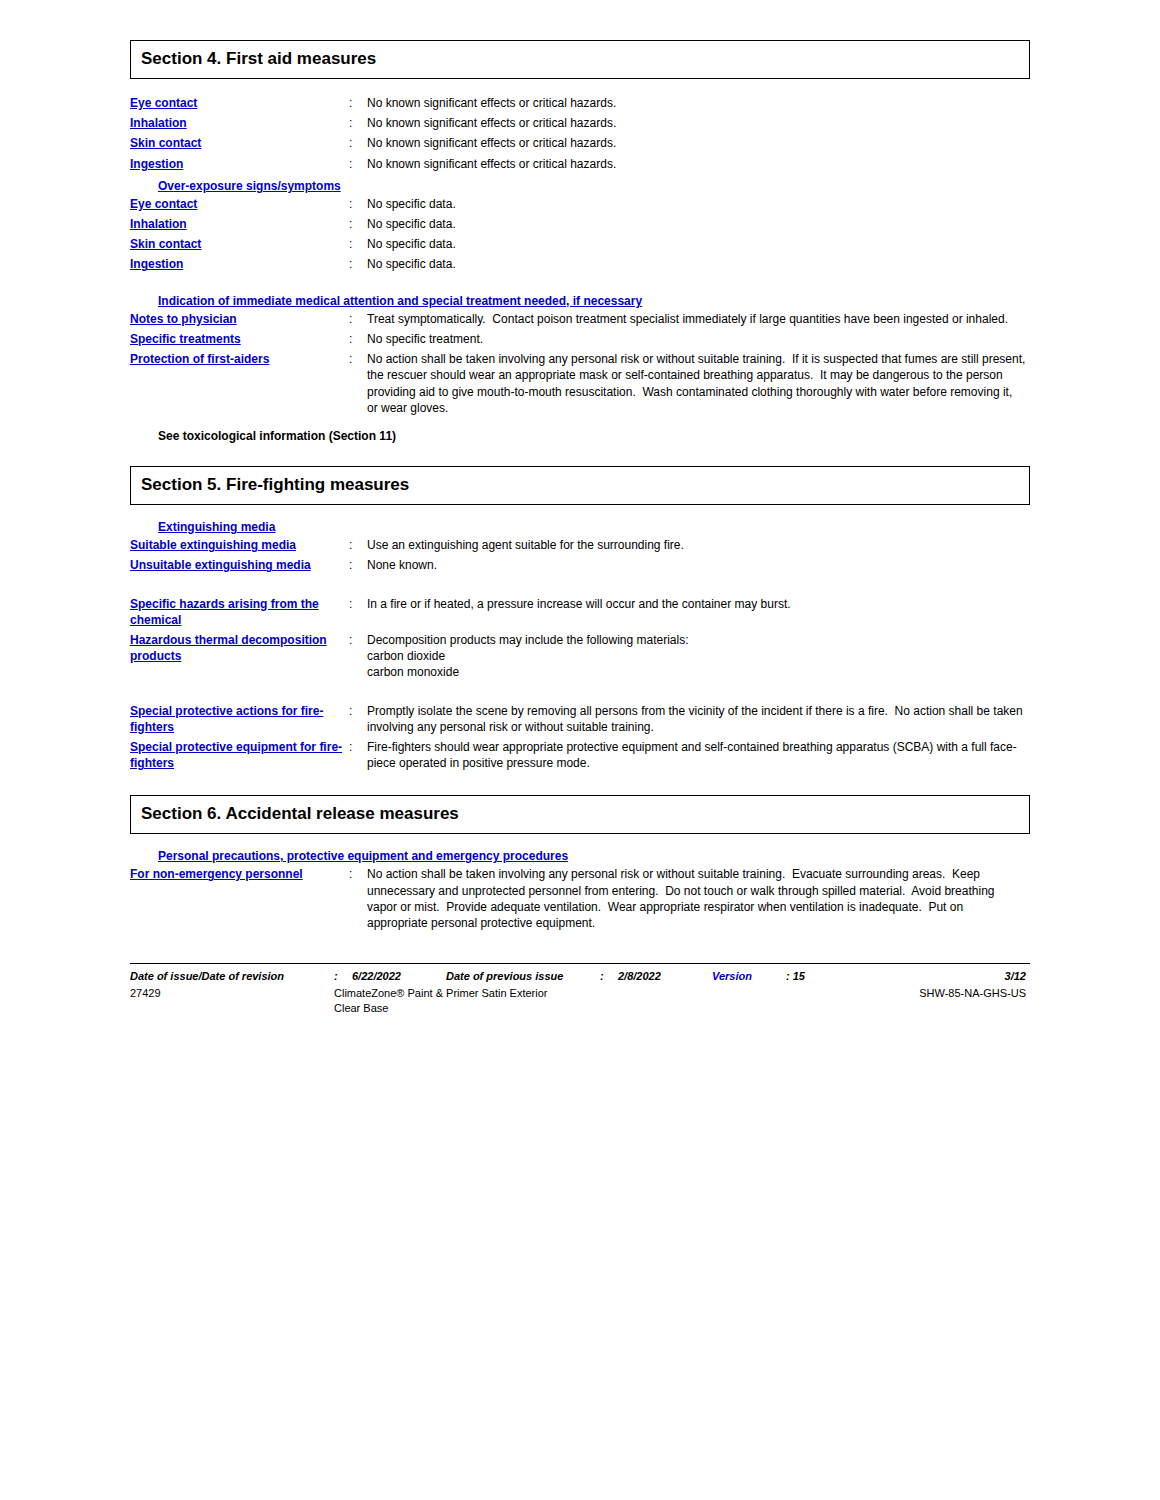Section 4. First aid measures
| Eye contact | : | No known significant effects or critical hazards. |
| Inhalation | : | No known significant effects or critical hazards. |
| Skin contact | : | No known significant effects or critical hazards. |
| Ingestion | : | No known significant effects or critical hazards. |
Over-exposure signs/symptoms
| Eye contact | : | No specific data. |
| Inhalation | : | No specific data. |
| Skin contact | : | No specific data. |
| Ingestion | : | No specific data. |
Indication of immediate medical attention and special treatment needed, if necessary
| Notes to physician | : | Treat symptomatically. Contact poison treatment specialist immediately if large quantities have been ingested or inhaled. |
| Specific treatments | : | No specific treatment. |
| Protection of first-aiders | : | No action shall be taken involving any personal risk or without suitable training. If it is suspected that fumes are still present, the rescuer should wear an appropriate mask or self-contained breathing apparatus. It may be dangerous to the person providing aid to give mouth-to-mouth resuscitation. Wash contaminated clothing thoroughly with water before removing it, or wear gloves. |
See toxicological information (Section 11)
Section 5. Fire-fighting measures
Extinguishing media
| Suitable extinguishing media | : | Use an extinguishing agent suitable for the surrounding fire. |
| Unsuitable extinguishing media | : | None known. |
| Specific hazards arising from the chemical | : | In a fire or if heated, a pressure increase will occur and the container may burst. |
| Hazardous thermal decomposition products | : | Decomposition products may include the following materials: carbon dioxide carbon monoxide |
| Special protective actions for fire-fighters | : | Promptly isolate the scene by removing all persons from the vicinity of the incident if there is a fire. No action shall be taken involving any personal risk or without suitable training. |
| Special protective equipment for fire-fighters | : | Fire-fighters should wear appropriate protective equipment and self-contained breathing apparatus (SCBA) with a full face-piece operated in positive pressure mode. |
Section 6. Accidental release measures
Personal precautions, protective equipment and emergency procedures
| For non-emergency personnel | : | No action shall be taken involving any personal risk or without suitable training. Evacuate surrounding areas. Keep unnecessary and unprotected personnel from entering. Do not touch or walk through spilled material. Avoid breathing vapor or mist. Provide adequate ventilation. Wear appropriate respirator when ventilation is inadequate. Put on appropriate personal protective equipment. |
| Date of issue/Date of revision | : | 6/22/2022 | Date of previous issue | : | 2/8/2022 | Version | : 15 | 3/12 |
| 27429 | ClimateZone® Paint & Primer Satin Exterior Clear Base | SHW-85-NA-GHS-US |